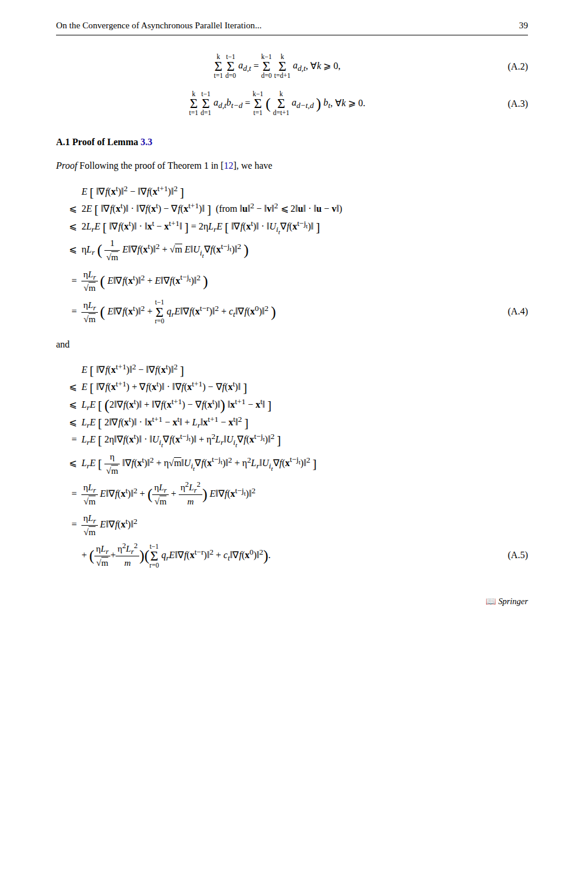On the Convergence of Asynchronous Parallel Iteration... 39
kΣt=1 t−1 Σd=0 ad,t = k−1 Σd=0 kΣt=d+1 ad,t, ∀k ⩾ 0,
(A.2)
kΣt=1 t−1 Σd=1 ad,t bt−d = k−1 Σt=1 ( kΣd=t+1 ad−t,d ) bt, ∀k ⩾ 0.
(A.3)
A.1 Proof of Lemma 3.3
Proof Following the proof of Theorem 1 in [12], we have
E [ ‖∇f(xt)‖2 − ‖∇f(xt+1)‖2 ]
⩽ 2E [ ‖∇f(xt)‖ · ‖∇f(xt) − ∇f(xt+1)‖ ] (from ‖u‖2 − ‖v‖2 ⩽ 2‖u‖ · ‖u − v‖)
⩽ 2Lr E [ ‖∇f(xt)‖ · ‖xt − xt+1‖ ] = 2ηLr E [ ‖∇f(xt)‖ · ‖Uit∇f(xt−jt)‖ ]
⩽ ηLr ( 1√m E‖∇f(xt)‖2 + √m E‖Uit∇f(xt−jt)‖2 )
= ηLr√m ( E‖∇f(xt)‖2 + E‖∇f(xt−jt)‖2 )
= ηLr√m ( E‖∇f(xt)‖2 + t−1 Σr=0 qr E‖∇f(xt−r)‖2 + ct‖∇f(x0)‖2 ) (A.4)
and
E [ ‖∇f(xt+1)‖2 − ‖∇f(xt)‖2 ]
⩽ E [ ‖∇f(xt+1) + ∇f(xt)‖ · ‖∇f(xt+1) − ∇f(xt)‖ ]
⩽ Lr E [ (2‖∇f(xt)‖ + ‖∇f(xt+1) − ∇f(xt)‖) ‖xt+1 − xt‖ ]
⩽ Lr E [ 2‖∇f(xt)‖ · ‖xt+1 − xt‖ + Lr‖xt+1 − xt‖2 ]
= Lr E [ 2η‖∇f(xt)‖ · ‖Uit∇f(xt−jt)‖ + η2Lr‖Uit∇f(xt−jt)‖2 ]
⩽ Lr E [ η√m ‖∇f(xt)‖2 + η√m‖Uit∇f(xt−jt)‖2 + η2Lr‖Uit∇f(xt−jt)‖2 ]
= ηLr√m E‖∇f(xt)‖2 + (ηLr√m + η2Lr2 m) E‖∇f(xt−jt)‖2
= ηLr√m E‖∇f(xt)‖2
+ (ηLr√m+η2Lr2 m)(t−1 Σr=0 qr E‖∇f(xt−r)‖2 + ct‖∇f(x0)‖2). (A.5)
📖 Springer